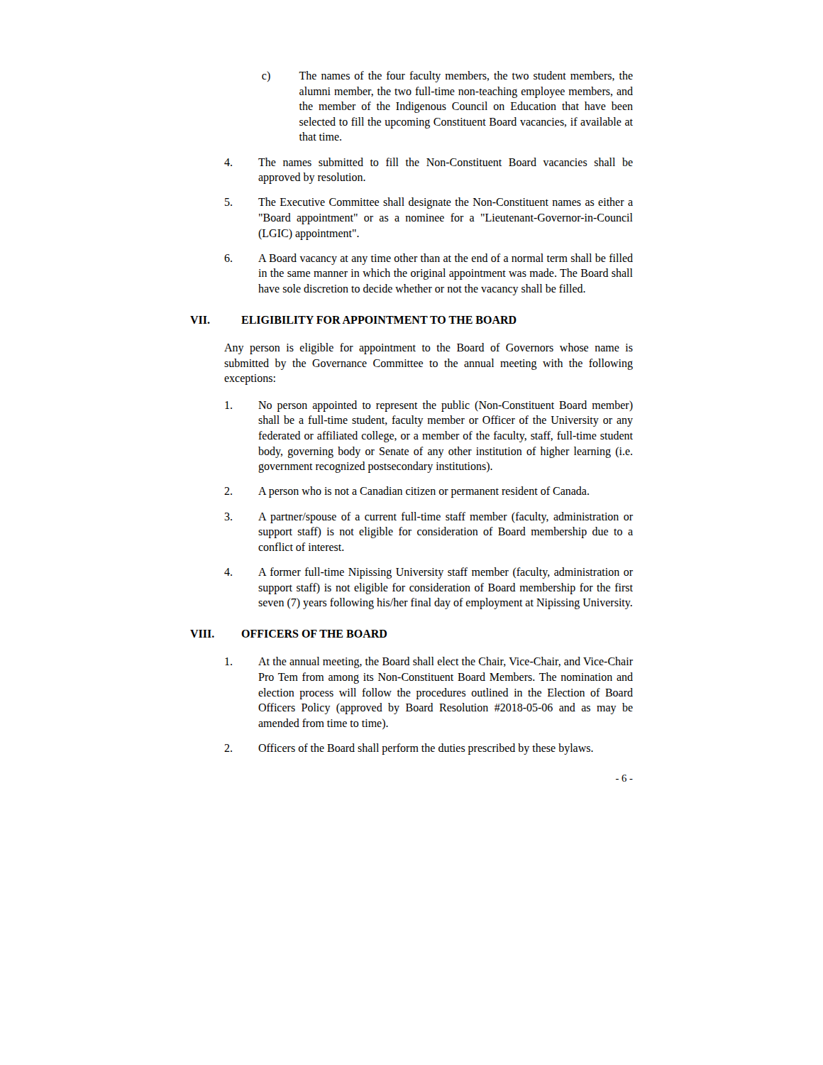c)
The names of the four faculty members, the two student members, the alumni member, the two full-time non-teaching employee members, and the member of the Indigenous Council on Education that have been selected to fill the upcoming Constituent Board vacancies, if available at that time.
4.
The names submitted to fill the Non-Constituent Board vacancies shall be approved by resolution.
5.
The Executive Committee shall designate the Non-Constituent names as either a "Board appointment" or as a nominee for a "Lieutenant-Governor-in-Council (LGIC) appointment".
6.
A Board vacancy at any time other than at the end of a normal term shall be filled in the same manner in which the original appointment was made. The Board shall have sole discretion to decide whether or not the vacancy shall be filled.
VII.
ELIGIBILITY FOR APPOINTMENT TO THE BOARD
Any person is eligible for appointment to the Board of Governors whose name is submitted by the Governance Committee to the annual meeting with the following exceptions:
1.
No person appointed to represent the public (Non-Constituent Board member) shall be a full-time student, faculty member or Officer of the University or any federated or affiliated college, or a member of the faculty, staff, full-time student body, governing body or Senate of any other institution of higher learning (i.e. government recognized postsecondary institutions).
2.
A person who is not a Canadian citizen or permanent resident of Canada.
3.
A partner/spouse of a current full-time staff member (faculty, administration or support staff) is not eligible for consideration of Board membership due to a conflict of interest.
4.
A former full-time Nipissing University staff member (faculty, administration or support staff) is not eligible for consideration of Board membership for the first seven (7) years following his/her final day of employment at Nipissing University.
VIII.
OFFICERS OF THE BOARD
1.
At the annual meeting, the Board shall elect the Chair, Vice-Chair, and Vice-Chair Pro Tem from among its Non-Constituent Board Members. The nomination and election process will follow the procedures outlined in the Election of Board Officers Policy (approved by Board Resolution #2018-05-06 and as may be amended from time to time).
2.
Officers of the Board shall perform the duties prescribed by these bylaws.
- 6 -